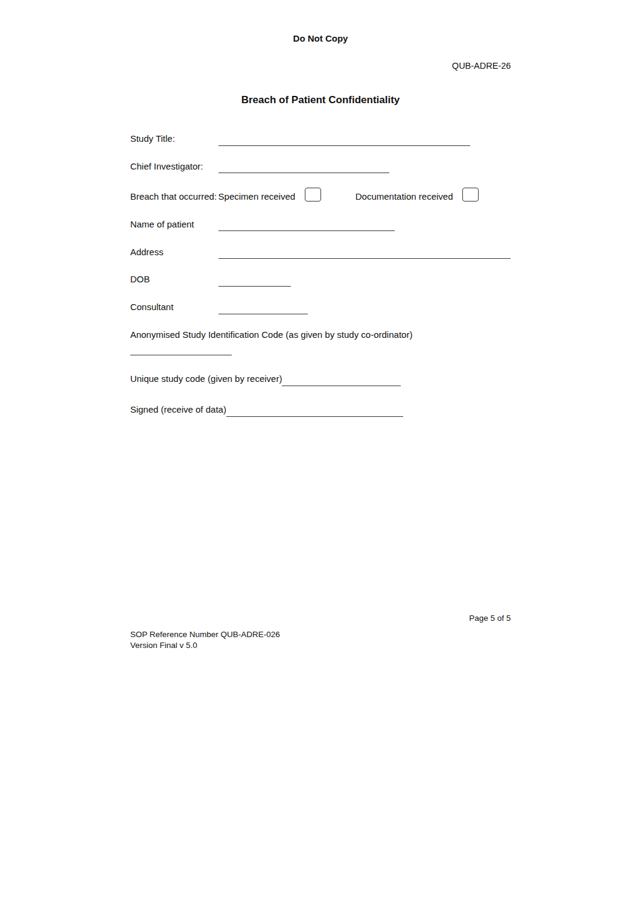Do Not Copy
QUB-ADRE-26
Breach of Patient Confidentiality
| Study Title: | |
| Chief Investigator: | |
| Breach that occurred: | Specimen received Documentation received |
| Name of patient | |
| Address | |
| DOB | |
| Consultant | |
Anonymised Study Identification Code (as given by study co-ordinator)
Unique study code (given by receiver)
Signed (receive of data)
Page 5 of 5
SOP Reference Number QUB-ADRE-026
Version Final v 5.0